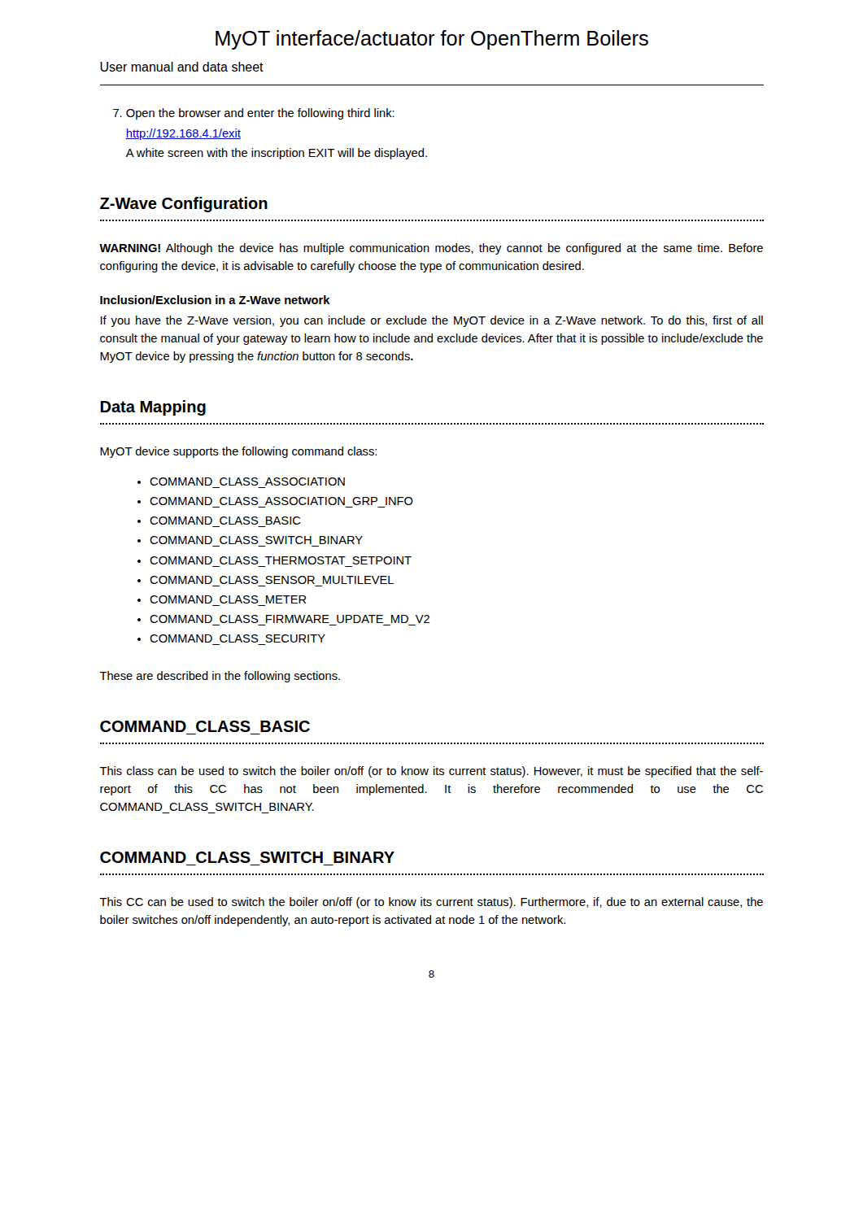MyOT interface/actuator for OpenTherm Boilers
User manual and data sheet
Open the browser and enter the following third link: http://192.168.4.1/exit A white screen with the inscription EXIT will be displayed.
Z-Wave Configuration
WARNING! Although the device has multiple communication modes, they cannot be configured at the same time. Before configuring the device, it is advisable to carefully choose the type of communication desired.
Inclusion/Exclusion in a Z-Wave network
If you have the Z-Wave version, you can include or exclude the MyOT device in a Z-Wave network. To do this, first of all consult the manual of your gateway to learn how to include and exclude devices. After that it is possible to include/exclude the MyOT device by pressing the function button for 8 seconds.
Data Mapping
MyOT device supports the following command class:
COMMAND_CLASS_ASSOCIATION
COMMAND_CLASS_ASSOCIATION_GRP_INFO
COMMAND_CLASS_BASIC
COMMAND_CLASS_SWITCH_BINARY
COMMAND_CLASS_THERMOSTAT_SETPOINT
COMMAND_CLASS_SENSOR_MULTILEVEL
COMMAND_CLASS_METER
COMMAND_CLASS_FIRMWARE_UPDATE_MD_V2
COMMAND_CLASS_SECURITY
These are described in the following sections.
COMMAND_CLASS_BASIC
This class can be used to switch the boiler on/off (or to know its current status). However, it must be specified that the self-report of this CC has not been implemented. It is therefore recommended to use the CC COMMAND_CLASS_SWITCH_BINARY.
COMMAND_CLASS_SWITCH_BINARY
This CC can be used to switch the boiler on/off (or to know its current status). Furthermore, if, due to an external cause, the boiler switches on/off independently, an auto-report is activated at node 1 of the network.
8